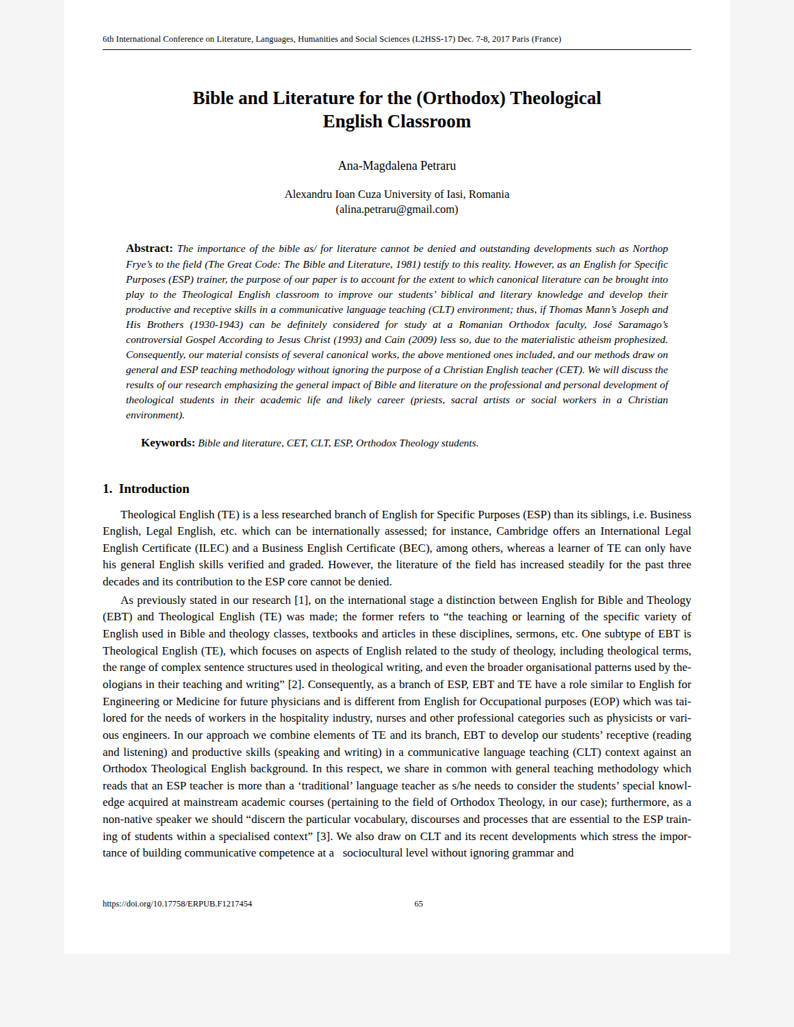6th International Conference on Literature, Languages, Humanities and Social Sciences (L2HSS-17) Dec. 7-8, 2017 Paris (France)
Bible and Literature for the (Orthodox) Theological
English Classroom
Ana-Magdalena Petraru
Alexandru Ioan Cuza University of Iasi, Romania
(alina.petraru@gmail.com)
Abstract: The importance of the bible as/ for literature cannot be denied and outstanding developments such as Northop Frye’s to the field (The Great Code: The Bible and Literature, 1981) testify to this reality. However, as an English for Specific Purposes (ESP) trainer, the purpose of our paper is to account for the extent to which canonical literature can be brought into play to the Theological English classroom to improve our students’ biblical and literary knowledge and develop their productive and receptive skills in a communicative language teaching (CLT) environment; thus, if Thomas Mann’s Joseph and His Brothers (1930-1943) can be definitely considered for study at a Romanian Orthodox faculty, José Saramago’s controversial Gospel According to Jesus Christ (1993) and Cain (2009) less so, due to the materialistic atheism prophesized. Consequently, our material consists of several canonical works, the above mentioned ones included, and our methods draw on general and ESP teaching methodology without ignoring the purpose of a Christian English teacher (CET). We will discuss the results of our research emphasizing the general impact of Bible and literature on the professional and personal development of theological students in their academic life and likely career (priests, sacral artists or social workers in a Christian environment).
Keywords: Bible and literature, CET, CLT, ESP, Orthodox Theology students.
1. Introduction
Theological English (TE) is a less researched branch of English for Specific Purposes (ESP) than its siblings, i.e. Business English, Legal English, etc. which can be internationally assessed; for instance, Cambridge offers an International Legal English Certificate (ILEC) and a Business English Certificate (BEC), among others, whereas a learner of TE can only have his general English skills verified and graded. However, the literature of the field has increased steadily for the past three decades and its contribution to the ESP core cannot be denied.
As previously stated in our research [1], on the international stage a distinction between English for Bible and Theology (EBT) and Theological English (TE) was made; the former refers to “the teaching or learning of the specific variety of English used in Bible and theology classes, textbooks and articles in these disciplines, sermons, etc. One subtype of EBT is Theological English (TE), which focuses on aspects of English related to the study of theology, including theological terms, the range of complex sentence structures used in theological writing, and even the broader organisational patterns used by theologians in their teaching and writing” [2]. Consequently, as a branch of ESP, EBT and TE have a role similar to English for Engineering or Medicine for future physicians and is different from English for Occupational purposes (EOP) which was tailored for the needs of workers in the hospitality industry, nurses and other professional categories such as physicists or various engineers. In our approach we combine elements of TE and its branch, EBT to develop our students’ receptive (reading and listening) and productive skills (speaking and writing) in a communicative language teaching (CLT) context against an Orthodox Theological English background. In this respect, we share in common with general teaching methodology which reads that an ESP teacher is more than a ‘traditional’ language teacher as s/he needs to consider the students’ special knowledge acquired at mainstream academic courses (pertaining to the field of Orthodox Theology, in our case); furthermore, as a non-native speaker we should “discern the particular vocabulary, discourses and processes that are essential to the ESP training of students within a specialised context” [3]. We also draw on CLT and its recent developments which stress the importance of building communicative competence at a sociocultural level without ignoring grammar and
https://doi.org/10.17758/ERPUB.F1217454 65